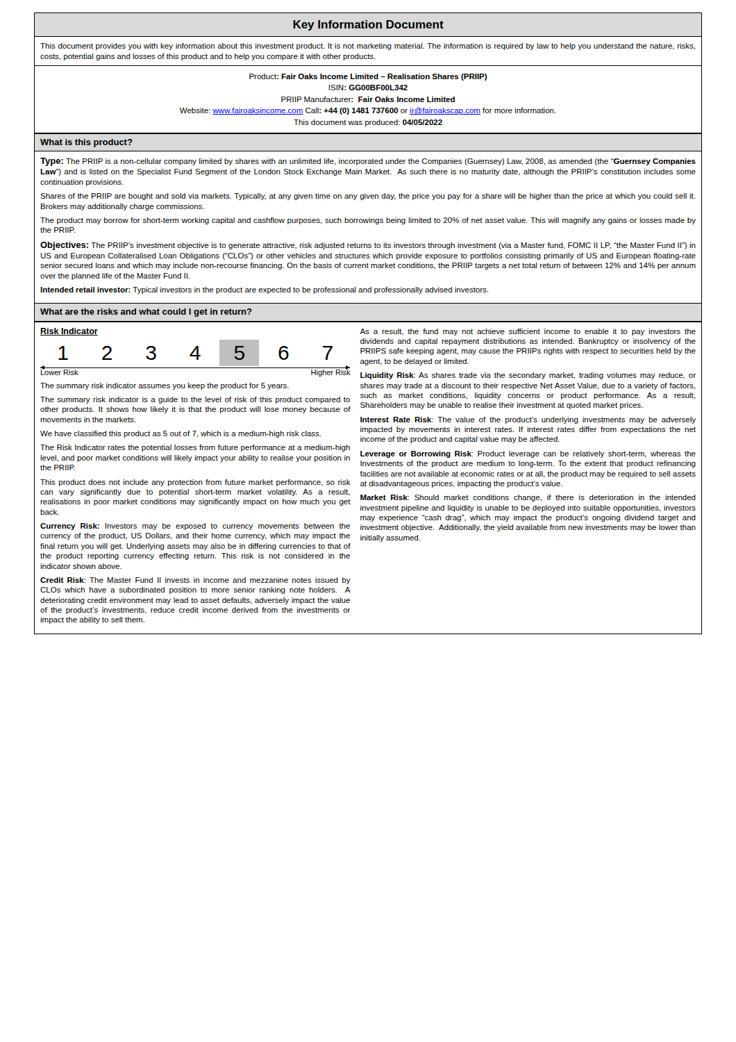Key Information Document
This document provides you with key information about this investment product. It is not marketing material. The information is required by law to help you understand the nature, risks, costs, potential gains and losses of this product and to help you compare it with other products.
Product: Fair Oaks Income Limited – Realisation Shares (PRIIP)
ISIN: GG00BF00L342
PRIIP Manufacturer: Fair Oaks Income Limited
Website: www.fairoaksincome.com Call: +44 (0) 1481 737600 or ir@fairoakscap.com for more information.
This document was produced: 04/05/2022
What is this product?
Type: The PRIIP is a non-cellular company limited by shares with an unlimited life, incorporated under the Companies (Guernsey) Law, 2008, as amended (the “Guernsey Companies Law”) and is listed on the Specialist Fund Segment of the London Stock Exchange Main Market. As such there is no maturity date, although the PRIIP’s constitution includes some continuation provisions.
Shares of the PRIIP are bought and sold via markets. Typically, at any given time on any given day, the price you pay for a share will be higher than the price at which you could sell it. Brokers may additionally charge commissions.
The product may borrow for short-term working capital and cashflow purposes, such borrowings being limited to 20% of net asset value. This will magnify any gains or losses made by the PRIIP.
Objectives: The PRIIP’s investment objective is to generate attractive, risk adjusted returns to its investors through investment (via a Master fund, FOMC II LP, “the Master Fund II”) in US and European Collateralised Loan Obligations (“CLOs”) or other vehicles and structures which provide exposure to portfolios consisting primarily of US and European floating-rate senior secured loans and which may include non-recourse financing. On the basis of current market conditions, the PRIIP targets a net total return of between 12% and 14% per annum over the planned life of the Master Fund II.
Intended retail investor: Typical investors in the product are expected to be professional and professionally advised investors.
What are the risks and what could I get in return?
Risk Indicator
1 2 3 4 5 6 7
Lower Risk Higher Risk
The summary risk indicator assumes you keep the product for 5 years.
The summary risk indicator is a guide to the level of risk of this product compared to other products. It shows how likely it is that the product will lose money because of movements in the markets.
We have classified this product as 5 out of 7, which is a medium-high risk class.
The Risk Indicator rates the potential losses from future performance at a medium-high level, and poor market conditions will likely impact your ability to realise your position in the PRIIP.
This product does not include any protection from future market performance, so risk can vary significantly due to potential short-term market volatility. As a result, realisations in poor market conditions may significantly impact on how much you get back.
Currency Risk: Investors may be exposed to currency movements between the currency of the product, US Dollars, and their home currency, which may impact the final return you will get. Underlying assets may also be in differing currencies to that of the product reporting currency effecting return. This risk is not considered in the indicator shown above.
Credit Risk: The Master Fund II invests in income and mezzanine notes issued by CLOs which have a subordinated position to more senior ranking note holders. A deteriorating credit environment may lead to asset defaults, adversely impact the value of the product’s investments, reduce credit income derived from the investments or impact the ability to sell them.
As a result, the fund may not achieve sufficient income to enable it to pay investors the dividends and capital repayment distributions as intended. Bankruptcy or insolvency of the PRIIPS safe keeping agent, may cause the PRIIPs rights with respect to securities held by the agent, to be delayed or limited.
Liquidity Risk: As shares trade via the secondary market, trading volumes may reduce, or shares may trade at a discount to their respective Net Asset Value, due to a variety of factors, such as market conditions, liquidity concerns or product performance. As a result, Shareholders may be unable to realise their investment at quoted market prices.
Interest Rate Risk: The value of the product’s underlying investments may be adversely impacted by movements in interest rates. If interest rates differ from expectations the net income of the product and capital value may be affected.
Leverage or Borrowing Risk: Product leverage can be relatively short-term, whereas the Investments of the product are medium to long-term. To the extent that product refinancing facilities are not available at economic rates or at all, the product may be required to sell assets at disadvantageous prices, impacting the product’s value.
Market Risk: Should market conditions change, if there is deterioration in the intended investment pipeline and liquidity is unable to be deployed into suitable opportunities, investors may experience “cash drag”, which may impact the product’s ongoing dividend target and investment objective. Additionally, the yield available from new investments may be lower than initially assumed.